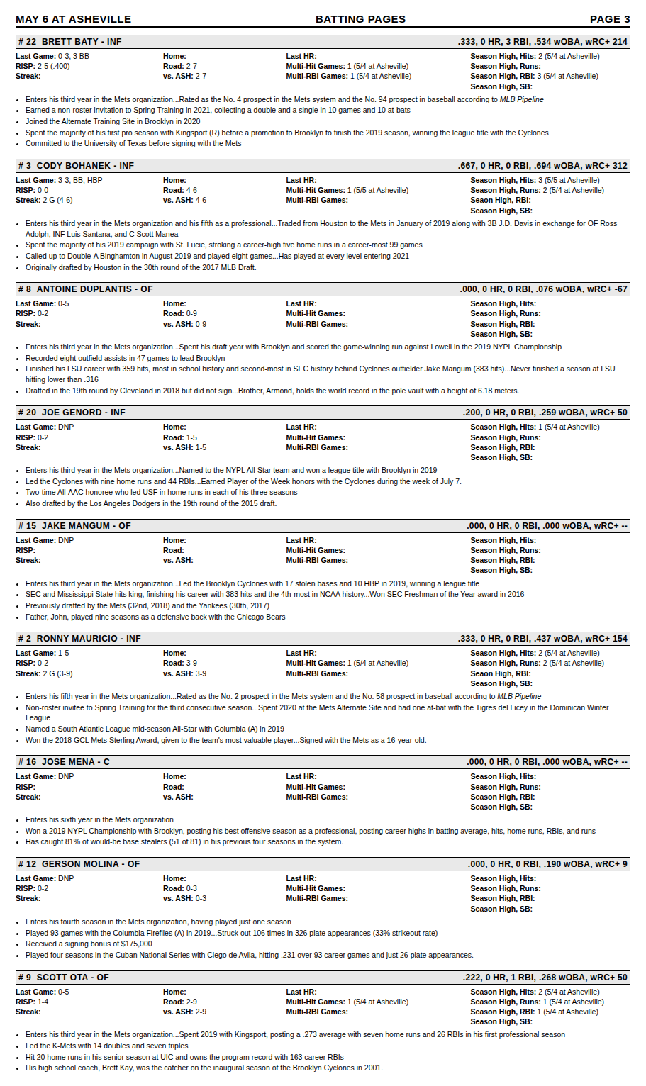MAY 6 AT ASHEVILLE
BATTING PAGES
PAGE 3
# 22 BRETT BATY - INF
.333, 0 HR, 3 RBI, .534 wOBA, wRC+ 214
| Last Game: 0-3, 3 BB RISP: 2-5 (.400) Streak: | Home: Road: 2-7 vs. ASH: 2-7 | Last HR: Multi-Hit Games: 1 (5/4 at Asheville) Multi-RBI Games: 1 (5/4 at Asheville) | Season High, Hits: 2 (5/4 at Asheville) Season High, Runs: Season High, RBI: 3 (5/4 at Asheville) Season High, SB: |
Enters his third year in the Mets organization...Rated as the No. 4 prospect in the Mets system and the No. 94 prospect in baseball according to MLB Pipeline
Earned a non-roster invitation to Spring Training in 2021, collecting a double and a single in 10 games and 10 at-bats
Joined the Alternate Training Site in Brooklyn in 2020
Spent the majority of his first pro season with Kingsport (R) before a promotion to Brooklyn to finish the 2019 season, winning the league title with the Cyclones
Committed to the University of Texas before signing with the Mets
# 3 CODY BOHANEK - INF
.667, 0 HR, 0 RBI, .694 wOBA, wRC+ 312
| Last Game: 3-3, BB, HBP RISP: 0-0 Streak: 2 G (4-6) | Home: Road: 4-6 vs. ASH: 4-6 | Last HR: Multi-Hit Games: 1 (5/5 at Asheville) Multi-RBI Games: | Season High, Hits: 3 (5/5 at Asheville) Season High, Runs: 2 (5/4 at Asheville) Seaon High, RBI: Season High, SB: |
Enters his third year in the Mets organization and his fifth as a professional...Traded from Houston to the Mets in January of 2019 along with 3B J.D. Davis in exchange for OF Ross Adolph, INF Luis Santana, and C Scott Manea
Spent the majority of his 2019 campaign with St. Lucie, stroking a career-high five home runs in a career-most 99 games
Called up to Double-A Binghamton in August 2019 and played eight games...Has played at every level entering 2021
Originally drafted by Houston in the 30th round of the 2017 MLB Draft.
# 8 ANTOINE DUPLANTIS - OF
.000, 0 HR, 0 RBI, .076 wOBA, wRC+ -67
| Last Game: 0-5 RISP: 0-2 Streak: | Home: Road: 0-9 vs. ASH: 0-9 | Last HR: Multi-Hit Games: Multi-RBI Games: | Season High, Hits: Season High, Runs: Season High, RBI: Season High, SB: |
Enters his third year in the Mets organization...Spent his draft year with Brooklyn and scored the game-winning run against Lowell in the 2019 NYPL Championship
Recorded eight outfield assists in 47 games to lead Brooklyn
Finished his LSU career with 359 hits, most in school history and second-most in SEC history behind Cyclones outfielder Jake Mangum (383 hits)...Never finished a season at LSU hitting lower than .316
Drafted in the 19th round by Cleveland in 2018 but did not sign...Brother, Armond, holds the world record in the pole vault with a height of 6.18 meters.
# 20 JOE GENORD - INF
.200, 0 HR, 0 RBI, .259 wOBA, wRC+ 50
| Last Game: DNP RISP: 0-2 Streak: | Home: Road: 1-5 vs. ASH: 1-5 | Last HR: Multi-Hit Games: Multi-RBI Games: | Season High, Hits: 1 (5/4 at Asheville) Season High, Runs: Season High, RBI: Season High, SB: |
Enters his third year in the Mets organization...Named to the NYPL All-Star team and won a league title with Brooklyn in 2019
Led the Cyclones with nine home runs and 44 RBIs...Earned Player of the Week honors with the Cyclones during the week of July 7.
Two-time All-AAC honoree who led USF in home runs in each of his three seasons
Also drafted by the Los Angeles Dodgers in the 19th round of the 2015 draft.
# 15 JAKE MANGUM - OF
.000, 0 HR, 0 RBI, .000 wOBA, wRC+ --
| Last Game: DNP RISP: Streak: | Home: Road: vs. ASH: | Last HR: Multi-Hit Games: Multi-RBI Games: | Season High, Hits: Season High, Runs: Season High, RBI: Season High, SB: |
Enters his third year in the Mets organization...Led the Brooklyn Cyclones with 17 stolen bases and 10 HBP in 2019, winning a league title
SEC and Mississippi State hits king, finishing his career with 383 hits and the 4th-most in NCAA history...Won SEC Freshman of the Year award in 2016
Previously drafted by the Mets (32nd, 2018) and the Yankees (30th, 2017)
Father, John, played nine seasons as a defensive back with the Chicago Bears
# 2 RONNY MAURICIO - INF
.333, 0 HR, 0 RBI, .437 wOBA, wRC+ 154
| Last Game: 1-5 RISP: 0-2 Streak: 2 G (3-9) | Home: Road: 3-9 vs. ASH: 3-9 | Last HR: Multi-Hit Games: 1 (5/4 at Asheville) Multi-RBI Games: | Season High, Hits: 2 (5/4 at Asheville) Season High, Runs: 2 (5/4 at Asheville) Seaon High, RBI: Season High, SB: |
Enters his fifth year in the Mets organization...Rated as the No. 2 prospect in the Mets system and the No. 58 prospect in baseball according to MLB Pipeline
Non-roster invitee to Spring Training for the third consecutive season...Spent 2020 at the Mets Alternate Site and had one at-bat with the Tigres del Licey in the Dominican Winter League
Named a South Atlantic League mid-season All-Star with Columbia (A) in 2019
Won the 2018 GCL Mets Sterling Award, given to the team's most valuable player...Signed with the Mets as a 16-year-old.
# 16 JOSE MENA - C
.000, 0 HR, 0 RBI, .000 wOBA, wRC+ --
| Last Game: DNP RISP: Streak: | Home: Road: vs. ASH: | Last HR: Multi-Hit Games: Multi-RBI Games: | Season High, Hits: Season High, Runs: Season High, RBI: Season High, SB: |
Enters his sixth year in the Mets organization
Won a 2019 NYPL Championship with Brooklyn, posting his best offensive season as a professional, posting career highs in batting average, hits, home runs, RBIs, and runs
Has caught 81% of would-be base stealers (51 of 81) in his previous four seasons in the system.
# 12 GERSON MOLINA - OF
.000, 0 HR, 0 RBI, .190 wOBA, wRC+ 9
| Last Game: DNP RISP: 0-2 Streak: | Home: Road: 0-3 vs. ASH: 0-3 | Last HR: Multi-Hit Games: Multi-RBI Games: | Season High, Hits: Season High, Runs: Season High, RBI: Season High, SB: |
Enters his fourth season in the Mets organization, having played just one season
Played 93 games with the Columbia Fireflies (A) in 2019...Struck out 106 times in 326 plate appearances (33% strikeout rate)
Received a signing bonus of $175,000
Played four seasons in the Cuban National Series with Ciego de Avila, hitting .231 over 93 career games and just 26 plate appearances.
# 9 SCOTT OTA - OF
.222, 0 HR, 1 RBI, .268 wOBA, wRC+ 50
| Last Game: 0-5 RISP: 1-4 Streak: | Home: Road: 2-9 vs. ASH: 2-9 | Last HR: Multi-Hit Games: 1 (5/4 at Asheville) Multi-RBI Games: | Season High, Hits: 2 (5/4 at Asheville) Season High, Runs: 1 (5/4 at Asheville) Season High, RBI: 1 (5/4 at Asheville) Season High, SB: |
Enters his third year in the Mets organization...Spent 2019 with Kingsport, posting a .273 average with seven home runs and 26 RBIs in his first professional season
Led the K-Mets with 14 doubles and seven triples
Hit 20 home runs in his senior season at UIC and owns the program record with 163 career RBIs
His high school coach, Brett Kay, was the catcher on the inaugural season of the Brooklyn Cyclones in 2001.